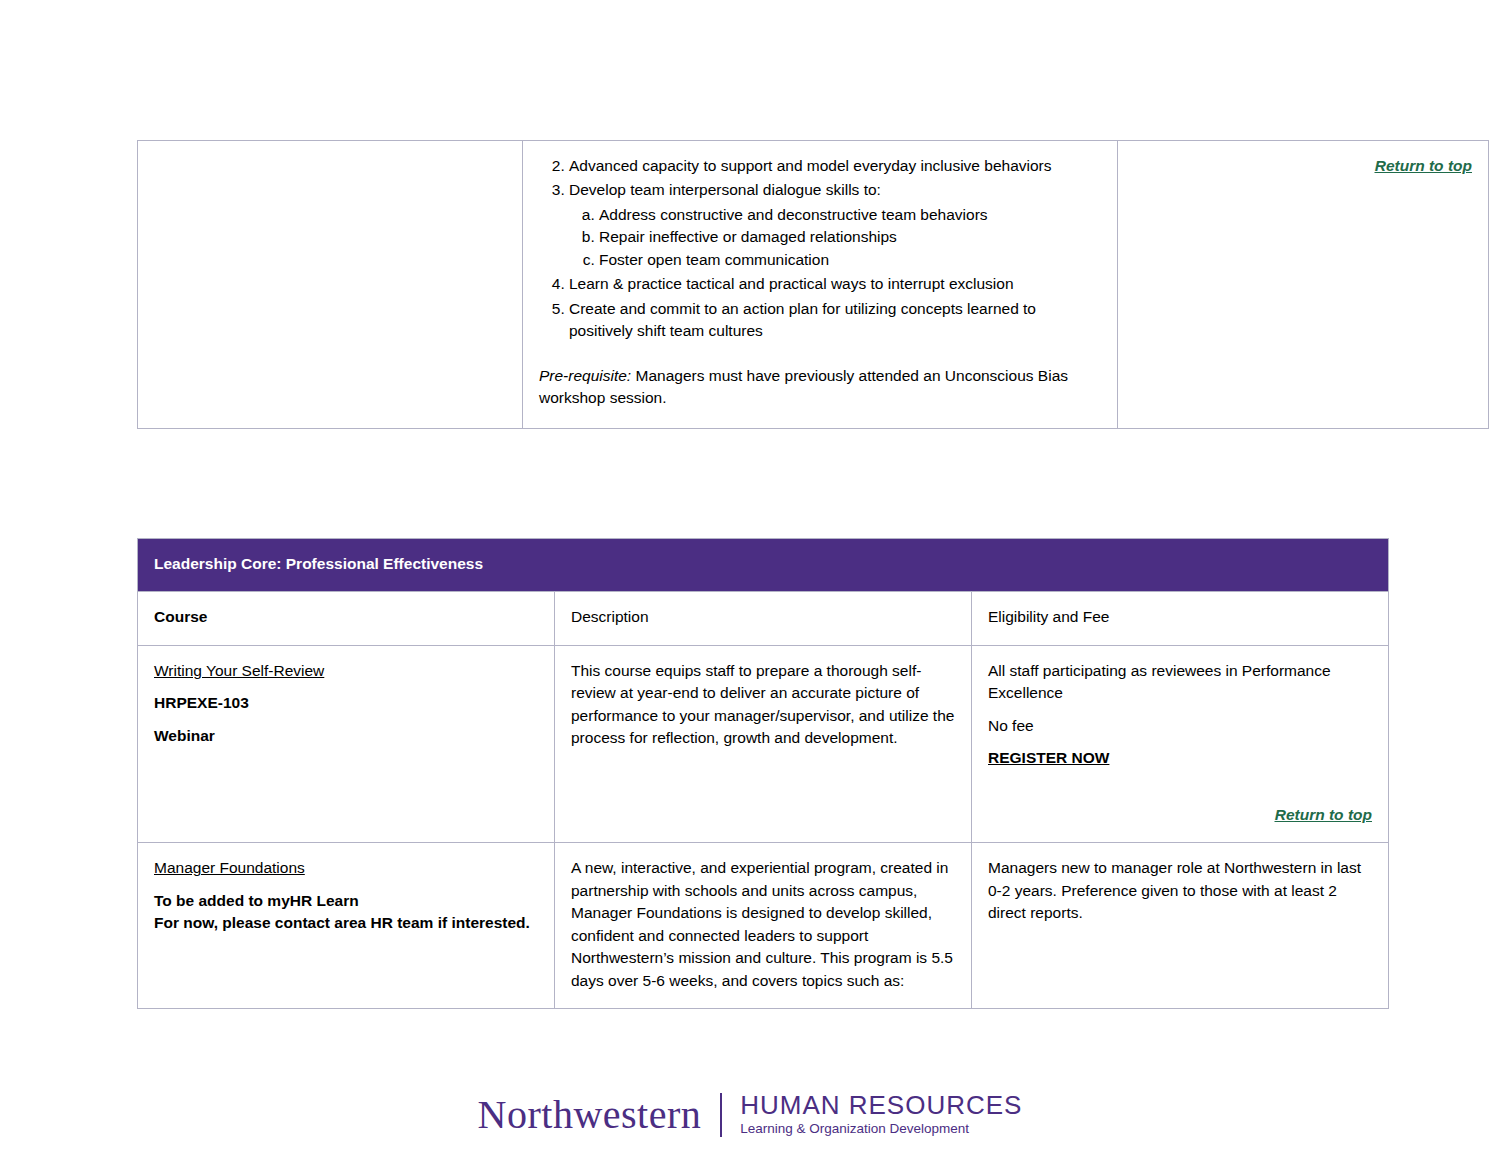| | Advanced capacity to support and model everyday inclusive behaviors Develop team interpersonal dialogue skills to: Address constructive and deconstructive team behaviors Repair ineffective or damaged relationships Foster open team communication Learn & practice tactical and practical ways to interrupt exclusion Create and commit to an action plan for utilizing concepts learned to positively shift team cultures Pre-requisite: Managers must have previously attended an Unconscious Bias workshop session. | Return to top |
| Leadership Core: Professional Effectiveness |
| Course | Description | Eligibility and Fee |
| Writing Your Self-Review HRPEXE-103 Webinar | This course equips staff to prepare a thorough self-review at year-end to deliver an accurate picture of performance to your manager/supervisor, and utilize the process for reflection, growth and development. | All staff participating as reviewees in Performance Excellence No fee REGISTER NOW Return to top |
| Manager Foundations To be added to myHR Learn For now, please contact area HR team if interested. | A new, interactive, and experiential program, created in partnership with schools and units across campus, Manager Foundations is designed to develop skilled, confident and connected leaders to support Northwestern’s mission and culture. This program is 5.5 days over 5-6 weeks, and covers topics such as: | Managers new to manager role at Northwestern in last 0-2 years. Preference given to those with at least 2 direct reports. |
Northwestern HUMAN RESOURCES
Learning & Organization Development